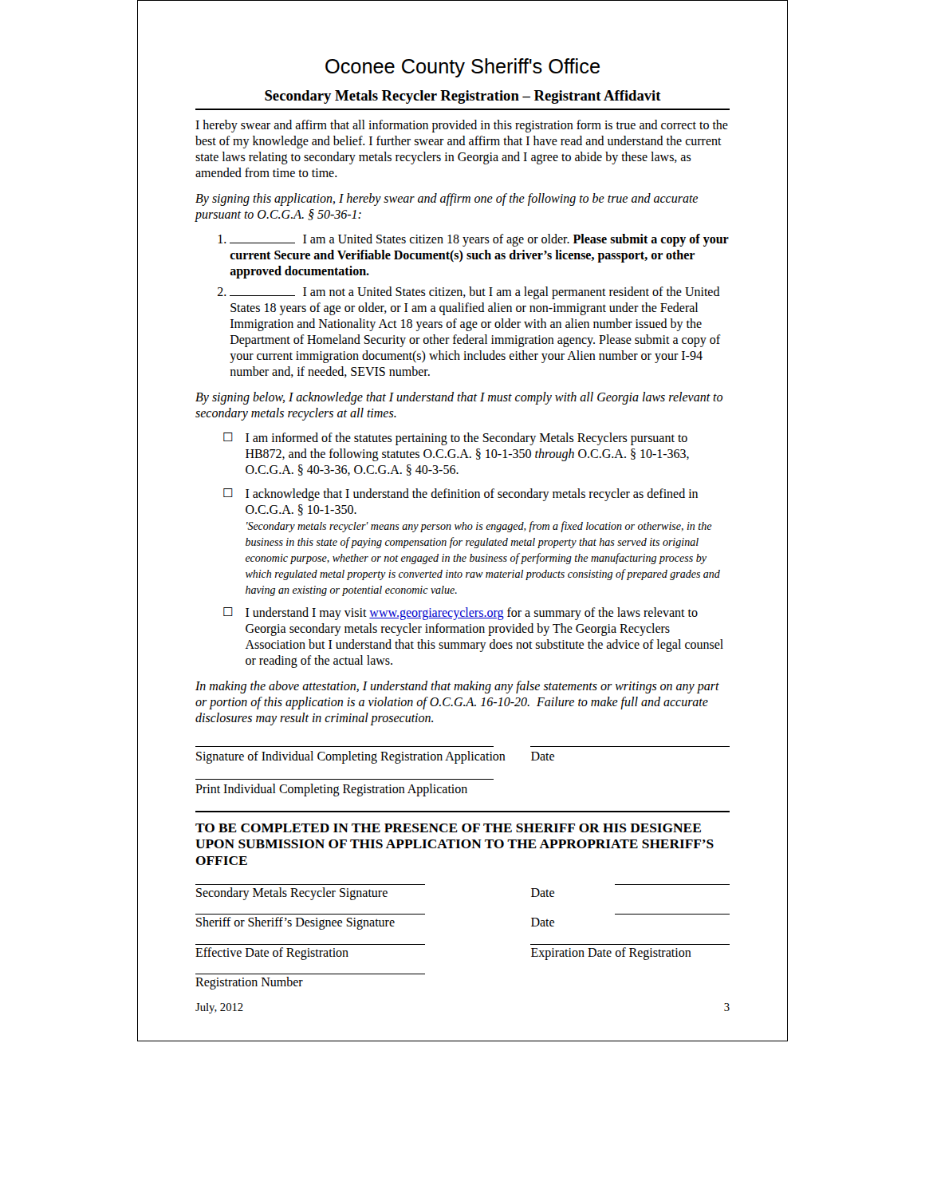Oconee County Sheriff's Office
Secondary Metals Recycler Registration – Registrant Affidavit
I hereby swear and affirm that all information provided in this registration form is true and correct to the best of my knowledge and belief. I further swear and affirm that I have read and understand the current state laws relating to secondary metals recyclers in Georgia and I agree to abide by these laws, as amended from time to time.
By signing this application, I hereby swear and affirm one of the following to be true and accurate pursuant to O.C.G.A. § 50-36-1:
I am a United States citizen 18 years of age or older. Please submit a copy of your current Secure and Verifiable Document(s) such as driver’s license, passport, or other approved documentation.
I am not a United States citizen, but I am a legal permanent resident of the United States 18 years of age or older, or I am a qualified alien or non-immigrant under the Federal Immigration and Nationality Act 18 years of age or older with an alien number issued by the Department of Homeland Security or other federal immigration agency. Please submit a copy of your current immigration document(s) which includes either your Alien number or your I-94 number and, if needed, SEVIS number.
By signing below, I acknowledge that I understand that I must comply with all Georgia laws relevant to secondary metals recyclers at all times.
I am informed of the statutes pertaining to the Secondary Metals Recyclers pursuant to HB872, and the following statutes O.C.G.A. § 10-1-350 through O.C.G.A. § 10-1-363, O.C.G.A. § 40-3-36, O.C.G.A. § 40-3-56.
I acknowledge that I understand the definition of secondary metals recycler as defined in O.C.G.A. § 10-1-350.
'Secondary metals recycler' means any person who is engaged, from a fixed location or otherwise, in the business in this state of paying compensation for regulated metal property that has served its original economic purpose, whether or not engaged in the business of performing the manufacturing process by which regulated metal property is converted into raw material products consisting of prepared grades and having an existing or potential economic value.
I understand I may visit www.georgiarecyclers.org for a summary of the laws relevant to Georgia secondary metals recycler information provided by The Georgia Recyclers Association but I understand that this summary does not substitute the advice of legal counsel or reading of the actual laws.
In making the above attestation, I understand that making any false statements or writings on any part or portion of this application is a violation of O.C.G.A. 16-10-20. Failure to make full and accurate disclosures may result in criminal prosecution.
Signature of Individual Completing Registration Application Date
Print Individual Completing Registration Application
TO BE COMPLETED IN THE PRESENCE OF THE SHERIFF OR HIS DESIGNEE UPON SUBMISSION OF THIS APPLICATION TO THE APPROPRIATE SHERIFF’S OFFICE
Secondary Metals Recycler Signature Date
Sheriff or Sheriff’s Designee Signature Date
Effective Date of Registration Expiration Date of Registration
Registration Number
July, 2012 3